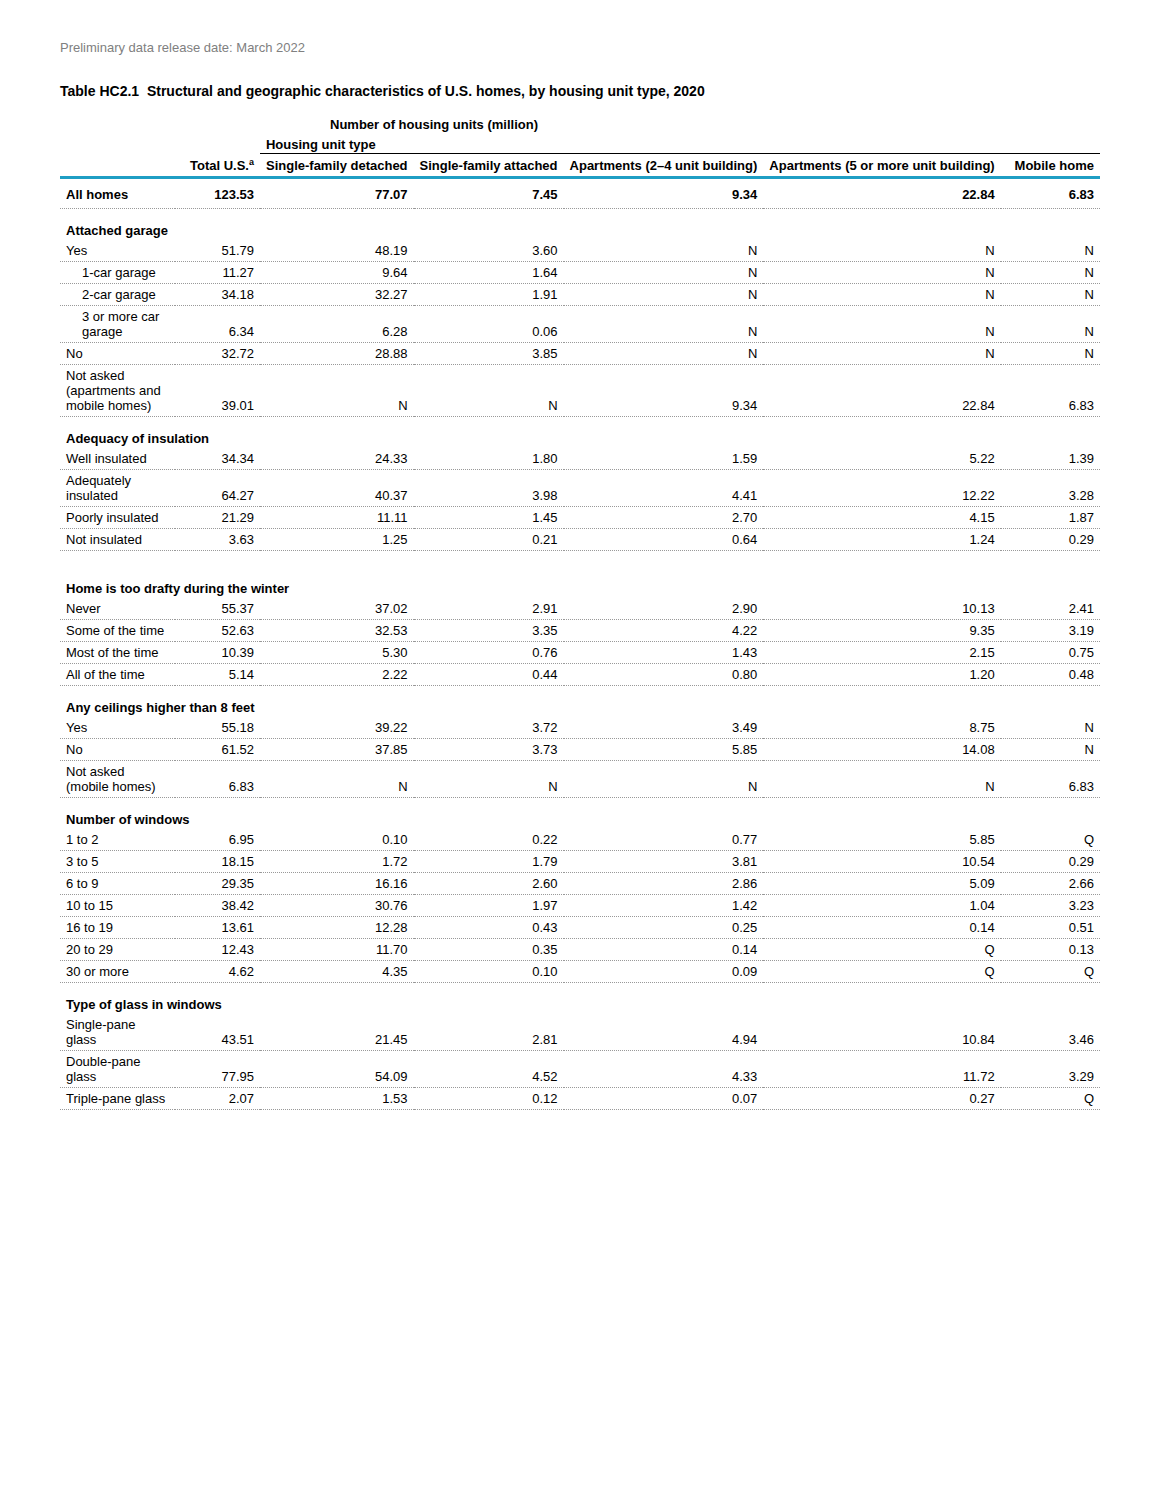Preliminary data release date: March 2022
Table HC2.1 Structural and geographic characteristics of U.S. homes, by housing unit type, 2020
Number of housing units (million)
| | | Housing unit type |
| --- | --- | --- |
| | Total U.S. a | Single-family detached | Single-family attached | Apartments (2–4 unit building) | Apartments (5 or more unit building) | Mobile home |
| All homes | 123.53 | 77.07 | 7.45 | 9.34 | 22.84 | 6.83 |
| Attached garage |
| Yes | 51.79 | 48.19 | 3.60 | N | N | N |
| 1-car garage | 11.27 | 9.64 | 1.64 | N | N | N |
| 2-car garage | 34.18 | 32.27 | 1.91 | N | N | N |
| 3 or more car garage | 6.34 | 6.28 | 0.06 | N | N | N |
| No | 32.72 | 28.88 | 3.85 | N | N | N |
| Not asked (apartments and mobile homes) | 39.01 | N | N | 9.34 | 22.84 | 6.83 |
| Adequacy of insulation |
| Well insulated | 34.34 | 24.33 | 1.80 | 1.59 | 5.22 | 1.39 |
| Adequately insulated | 64.27 | 40.37 | 3.98 | 4.41 | 12.22 | 3.28 |
| Poorly insulated | 21.29 | 11.11 | 1.45 | 2.70 | 4.15 | 1.87 |
| Not insulated | 3.63 | 1.25 | 0.21 | 0.64 | 1.24 | 0.29 |
| Home is too drafty during the winter |
| Never | 55.37 | 37.02 | 2.91 | 2.90 | 10.13 | 2.41 |
| Some of the time | 52.63 | 32.53 | 3.35 | 4.22 | 9.35 | 3.19 |
| Most of the time | 10.39 | 5.30 | 0.76 | 1.43 | 2.15 | 0.75 |
| All of the time | 5.14 | 2.22 | 0.44 | 0.80 | 1.20 | 0.48 |
| Any ceilings higher than 8 feet |
| Yes | 55.18 | 39.22 | 3.72 | 3.49 | 8.75 | N |
| No | 61.52 | 37.85 | 3.73 | 5.85 | 14.08 | N |
| Not asked (mobile homes) | 6.83 | N | N | N | N | 6.83 |
| Number of windows |
| 1 to 2 | 6.95 | 0.10 | 0.22 | 0.77 | 5.85 | Q |
| 3 to 5 | 18.15 | 1.72 | 1.79 | 3.81 | 10.54 | 0.29 |
| 6 to 9 | 29.35 | 16.16 | 2.60 | 2.86 | 5.09 | 2.66 |
| 10 to 15 | 38.42 | 30.76 | 1.97 | 1.42 | 1.04 | 3.23 |
| 16 to 19 | 13.61 | 12.28 | 0.43 | 0.25 | 0.14 | 0.51 |
| 20 to 29 | 12.43 | 11.70 | 0.35 | 0.14 | Q | 0.13 |
| 30 or more | 4.62 | 4.35 | 0.10 | 0.09 | Q | Q |
| Type of glass in windows |
| Single-pane glass | 43.51 | 21.45 | 2.81 | 4.94 | 10.84 | 3.46 |
| Double-pane glass | 77.95 | 54.09 | 4.52 | 4.33 | 11.72 | 3.29 |
| Triple-pane glass | 2.07 | 1.53 | 0.12 | 0.07 | 0.27 | Q |